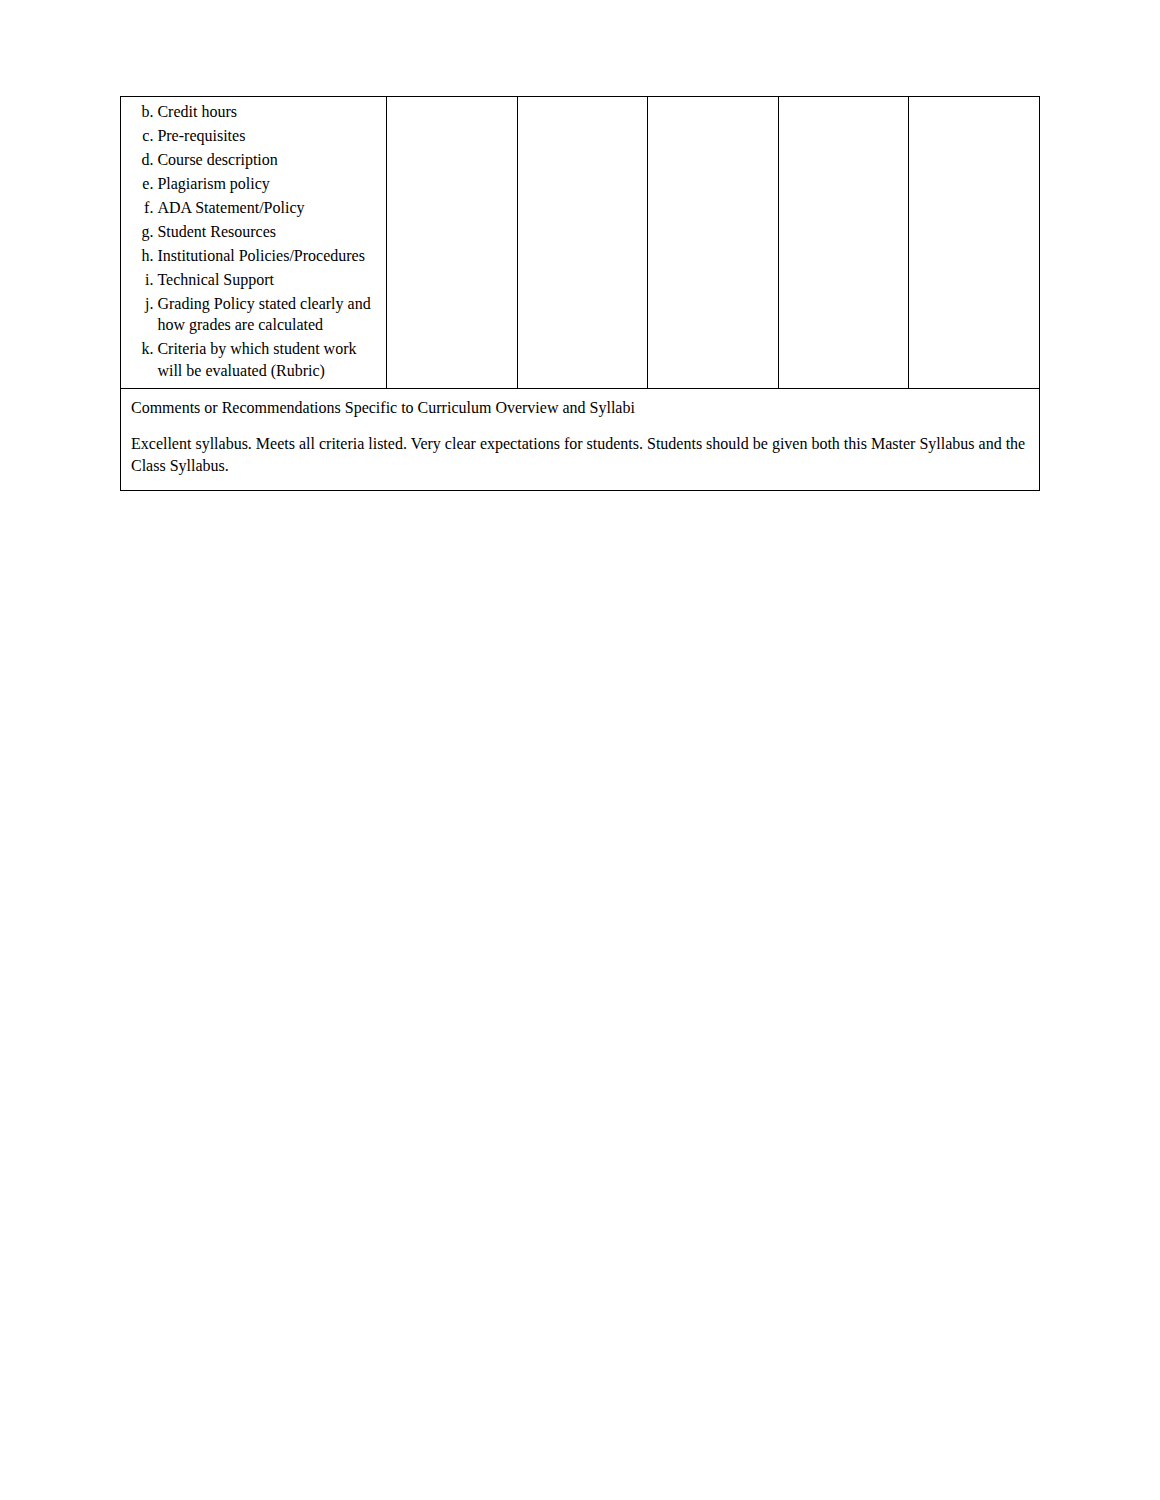| Credit hours Pre-requisites Course description Plagiarism policy ADA Statement/Policy Student Resources Institutional Policies/Procedures Technical Support Grading Policy stated clearly and how grades are calculated Criteria by which student work will be evaluated (Rubric) | | | | | |
| Comments or Recommendations Specific to Curriculum Overview and Syllabi Excellent syllabus. Meets all criteria listed. Very clear expectations for students. Students should be given both this Master Syllabus and the Class Syllabus. |